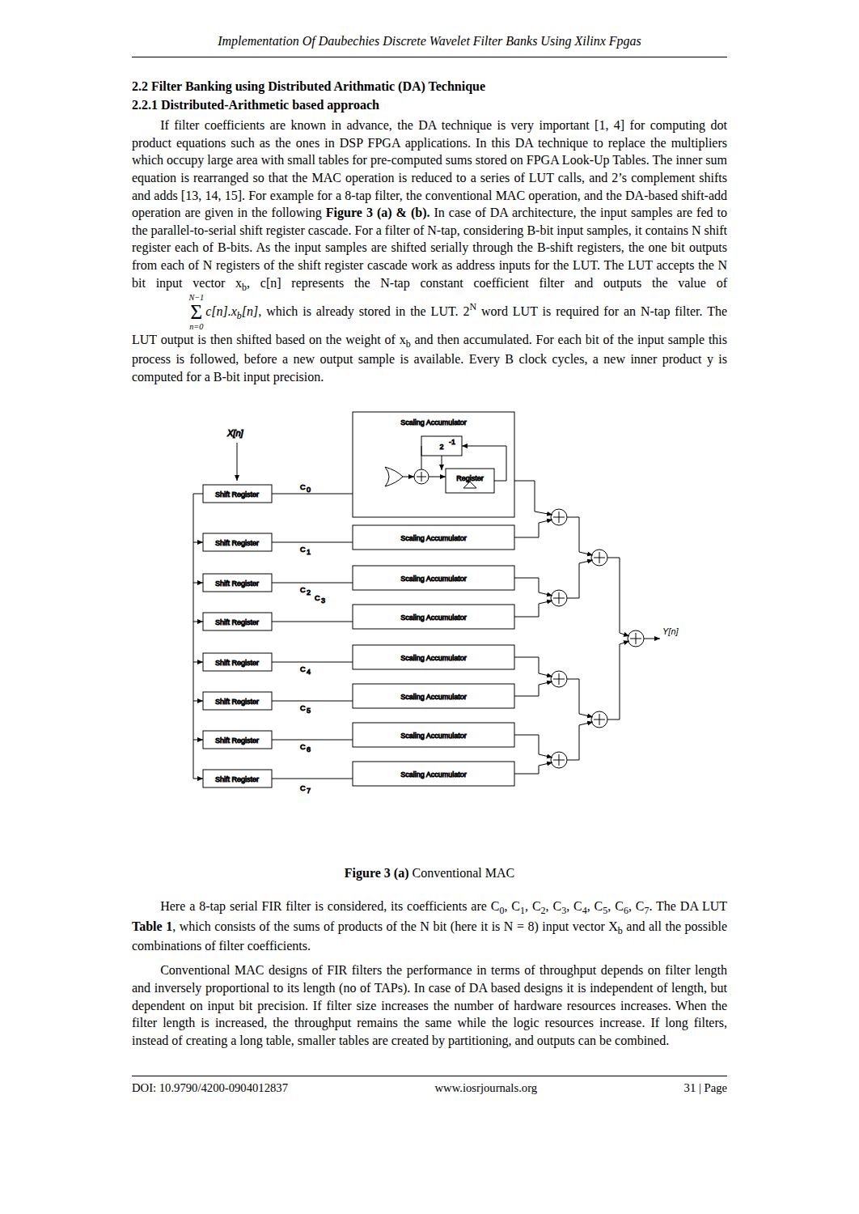Implementation Of Daubechies Discrete Wavelet Filter Banks Using Xilinx Fpgas
2.2 Filter Banking using Distributed Arithmatic (DA) Technique
2.2.1 Distributed-Arithmetic based approach
If filter coefficients are known in advance, the DA technique is very important [1, 4] for computing dot product equations such as the ones in DSP FPGA applications. In this DA technique to replace the multipliers which occupy large area with small tables for pre-computed sums stored on FPGA Look-Up Tables. The inner sum equation is rearranged so that the MAC operation is reduced to a series of LUT calls, and 2’s complement shifts and adds [13, 14, 15]. For example for a 8-tap filter, the conventional MAC operation, and the DA-based shift-add operation are given in the following Figure 3 (a) & (b). In case of DA architecture, the input samples are fed to the parallel-to-serial shift register cascade. For a filter of N-tap, considering B-bit input samples, it contains N shift register each of B-bits. As the input samples are shifted serially through the B-shift registers, the one bit outputs from each of N registers of the shift register cascade work as address inputs for the LUT. The LUT accepts the N bit input vector xb, c[n] represents the N-tap constant coefficient filter and outputs the value of N−1 Σn=0c[n].xb[n], which is already stored in the LUT. 2N word LUT is required for an N-tap filter. The LUT output is then shifted based on the weight of xb and then accumulated. For each bit of the input sample this process is followed, before a new output sample is available. Every B clock cycles, a new inner product y is computed for a B-bit input precision.
Scaling Accumulator 2 -1 Register X[n] Shift Register Shift Register Shift Register Shift Register Shift Register Shift Register Shift Register Shift Register Scaling Accumulator Scaling Accumulator Scaling Accumulator Scaling Accumulator Scaling Accumulator Scaling Accumulator Scaling Accumulator C0 C1 C2 C3 C4 C5 C6 C7 Y[n]
Figure 3 (a) Conventional MAC
Here a 8-tap serial FIR filter is considered, its coefficients are C0, C1, C2, C3, C4, C5, C6, C7. The DA LUT Table 1, which consists of the sums of products of the N bit (here it is N = 8) input vector Xb and all the possible combinations of filter coefficients.
Conventional MAC designs of FIR filters the performance in terms of throughput depends on filter length and inversely proportional to its length (no of TAPs). In case of DA based designs it is independent of length, but dependent on input bit precision. If filter size increases the number of hardware resources increases. When the filter length is increased, the throughput remains the same while the logic resources increase. If long filters, instead of creating a long table, smaller tables are created by partitioning, and outputs can be combined.
DOI: 10.9790/4200-0904012837 www.iosrjournals.org 31 | Page